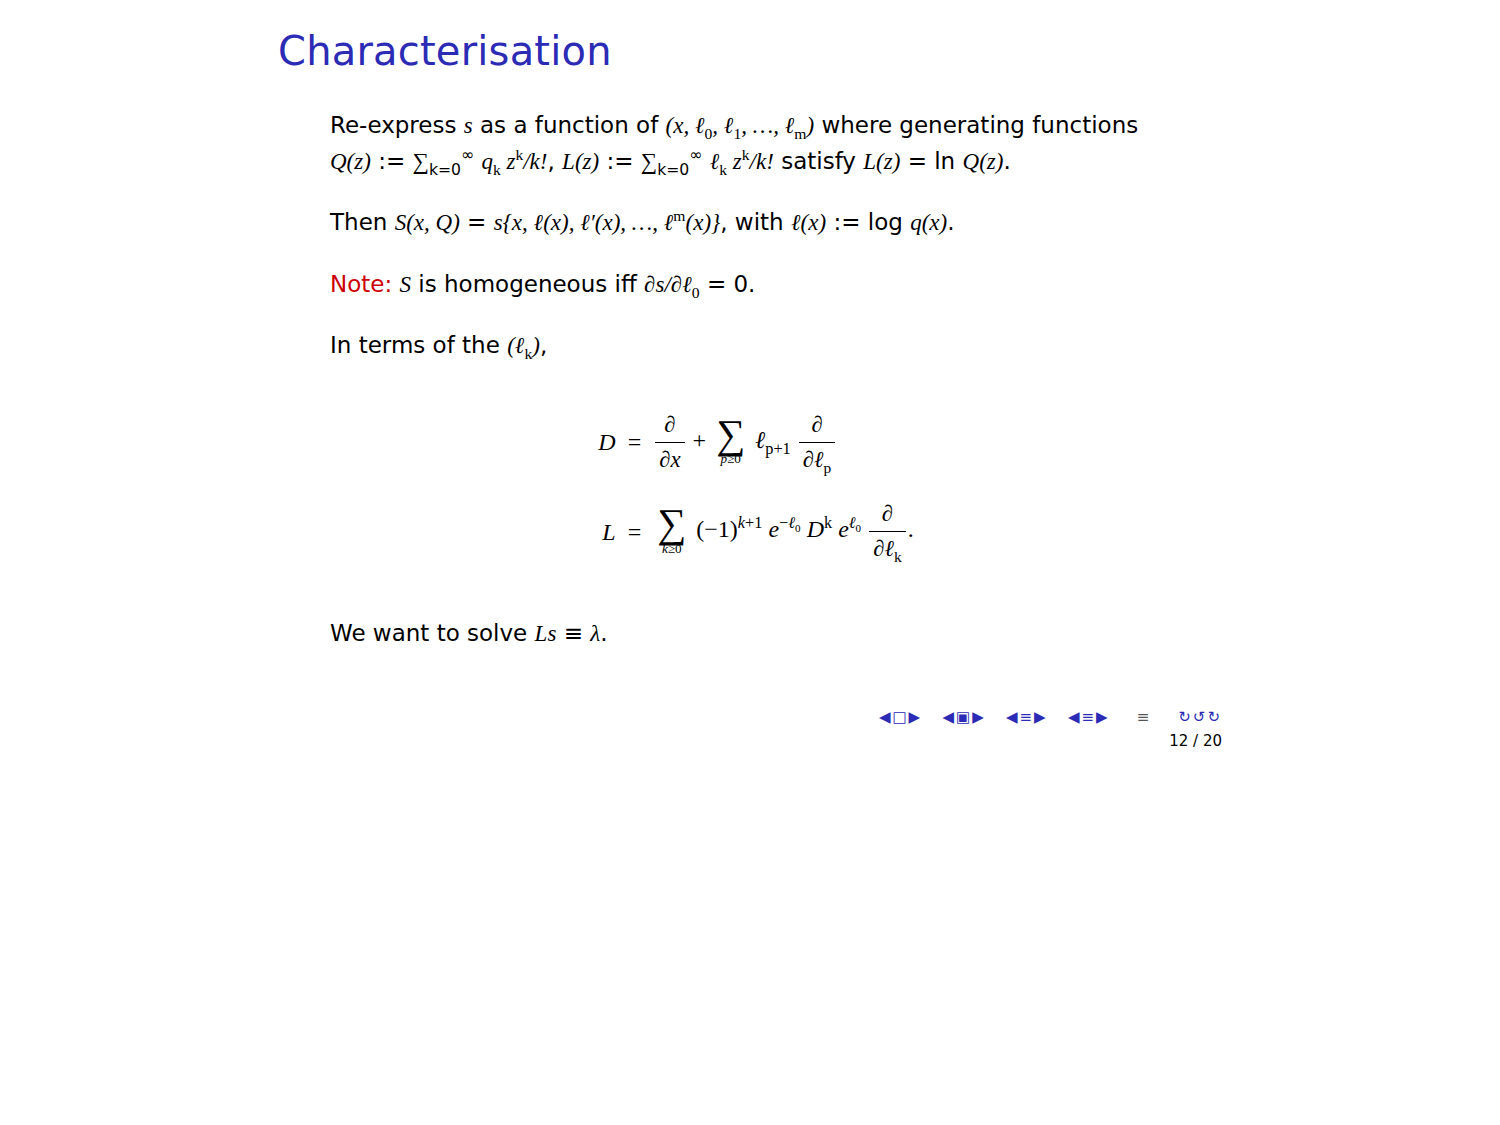Characterisation
Re-express s as a function of (x, ℓ0, ℓ1, …, ℓm) where generating functions Q(z) := ∑k=0∞ qk zk/k!, L(z) := ∑k=0∞ ℓk zk/k! satisfy L(z) = ln Q(z).
Then S(x, Q) = s{x, ℓ(x), ℓ′(x), …, ℓm(x)}, with ℓ(x) := log q(x).
Note: S is homogeneous iff ∂s/∂ℓ0 = 0.
In terms of the (ℓk),
| D | = | ∂ ∂ x + ∑ p ≥0 ℓ p+1 ∂ ∂ ℓ p |
| L | = | ∑ k ≥0 (−1) k +1 e − ℓ 0 D k e ℓ 0 ∂ ∂ ℓ k . |
We want to solve Ls ≡ λ.
◀□▶ ◀▣▶ ◀≡▶ ◀≡▶ ≡ ↻↺↻
12 / 20